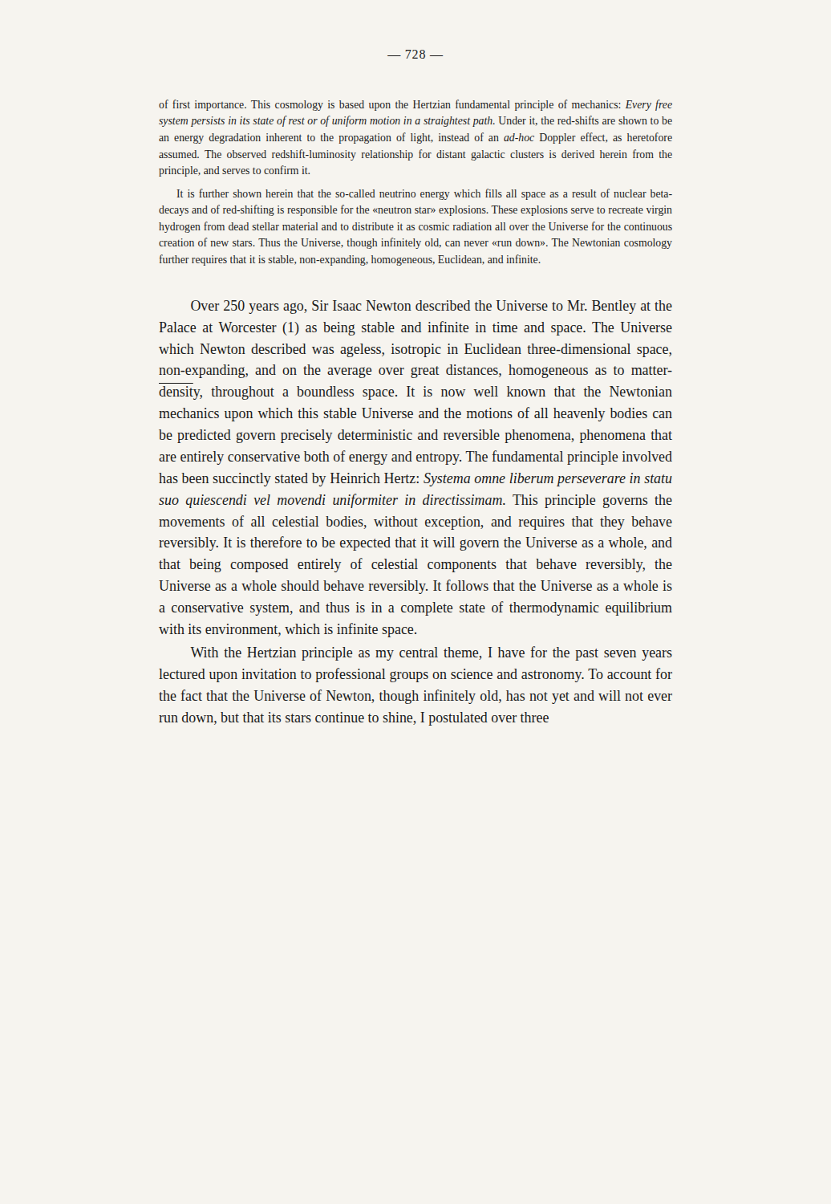— 728 —
of first importance. This cosmology is based upon the Hertzian fundamental principle of mechanics: Every free system persists in its state of rest or of uniform motion in a straightest path. Under it, the red-shifts are shown to be an energy degradation inherent to the propagation of light, instead of an ad-hoc Doppler effect, as heretofore assumed. The observed redshift-luminosity relationship for distant galactic clusters is derived herein from the principle, and serves to confirm it.
It is further shown herein that the so-called neutrino energy which fills all space as a result of nuclear beta-decays and of red-shifting is responsible for the «neutron star» explosions. These explosions serve to recreate virgin hydrogen from dead stellar material and to distribute it as cosmic radiation all over the Universe for the continuous creation of new stars. Thus the Universe, though infinitely old, can never «run down». The Newtonian cosmology further requires that it is stable, non-expanding, homogeneous, Euclidean, and infinite.
Over 250 years ago, Sir Isaac Newton described the Universe to Mr. Bentley at the Palace at Worcester (1) as being stable and infinite in time and space. The Universe which Newton described was ageless, isotropic in Euclidean three-dimensional space, non-expanding, and on the average over great distances, homogeneous as to matter-density, throughout a boundless space. It is now well known that the Newtonian mechanics upon which this stable Universe and the motions of all heavenly bodies can be predicted govern precisely deterministic and reversible phenomena, phenomena that are entirely conservative both of energy and entropy. The fundamental principle involved has been succinctly stated by Heinrich Hertz: Systema omne liberum perseverare in statu suo quiescendi vel movendi uniformiter in directissimam. This principle governs the movements of all celestial bodies, without exception, and requires that they behave reversibly. It is therefore to be expected that it will govern the Universe as a whole, and that being composed entirely of celestial components that behave reversibly, the Universe as a whole should behave reversibly. It follows that the Universe as a whole is a conservative system, and thus is in a complete state of thermodynamic equilibrium with its environment, which is infinite space.
With the Hertzian principle as my central theme, I have for the past seven years lectured upon invitation to professional groups on science and astronomy. To account for the fact that the Universe of Newton, though infinitely old, has not yet and will not ever run down, but that its stars continue to shine, I postulated over three